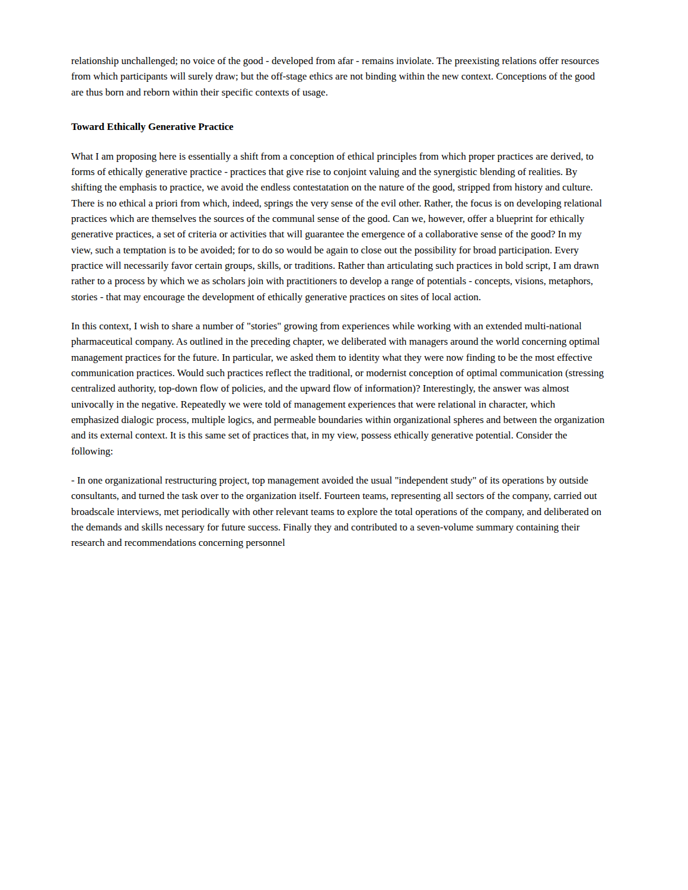relationship unchallenged; no voice of the good - developed from afar - remains inviolate. The preexisting relations offer resources from which participants will surely draw; but the off-stage ethics are not binding within the new context. Conceptions of the good are thus born and reborn within their specific contexts of usage.
Toward Ethically Generative Practice
What I am proposing here is essentially a shift from a conception of ethical principles from which proper practices are derived, to forms of ethically generative practice - practices that give rise to conjoint valuing and the synergistic blending of realities. By shifting the emphasis to practice, we avoid the endless contestatation on the nature of the good, stripped from history and culture. There is no ethical a priori from which, indeed, springs the very sense of the evil other. Rather, the focus is on developing relational practices which are themselves the sources of the communal sense of the good. Can we, however, offer a blueprint for ethically generative practices, a set of criteria or activities that will guarantee the emergence of a collaborative sense of the good? In my view, such a temptation is to be avoided; for to do so would be again to close out the possibility for broad participation. Every practice will necessarily favor certain groups, skills, or traditions. Rather than articulating such practices in bold script, I am drawn rather to a process by which we as scholars join with practitioners to develop a range of potentials - concepts, visions, metaphors, stories - that may encourage the development of ethically generative practices on sites of local action.
In this context, I wish to share a number of "stories" growing from experiences while working with an extended multi-national pharmaceutical company. As outlined in the preceding chapter, we deliberated with managers around the world concerning optimal management practices for the future. In particular, we asked them to identity what they were now finding to be the most effective communication practices. Would such practices reflect the traditional, or modernist conception of optimal communication (stressing centralized authority, top-down flow of policies, and the upward flow of information)? Interestingly, the answer was almost univocally in the negative. Repeatedly we were told of management experiences that were relational in character, which emphasized dialogic process, multiple logics, and permeable boundaries within organizational spheres and between the organization and its external context. It is this same set of practices that, in my view, possess ethically generative potential. Consider the following:
- In one organizational restructuring project, top management avoided the usual "independent study" of its operations by outside consultants, and turned the task over to the organization itself. Fourteen teams, representing all sectors of the company, carried out broadscale interviews, met periodically with other relevant teams to explore the total operations of the company, and deliberated on the demands and skills necessary for future success. Finally they and contributed to a seven-volume summary containing their research and recommendations concerning personnel